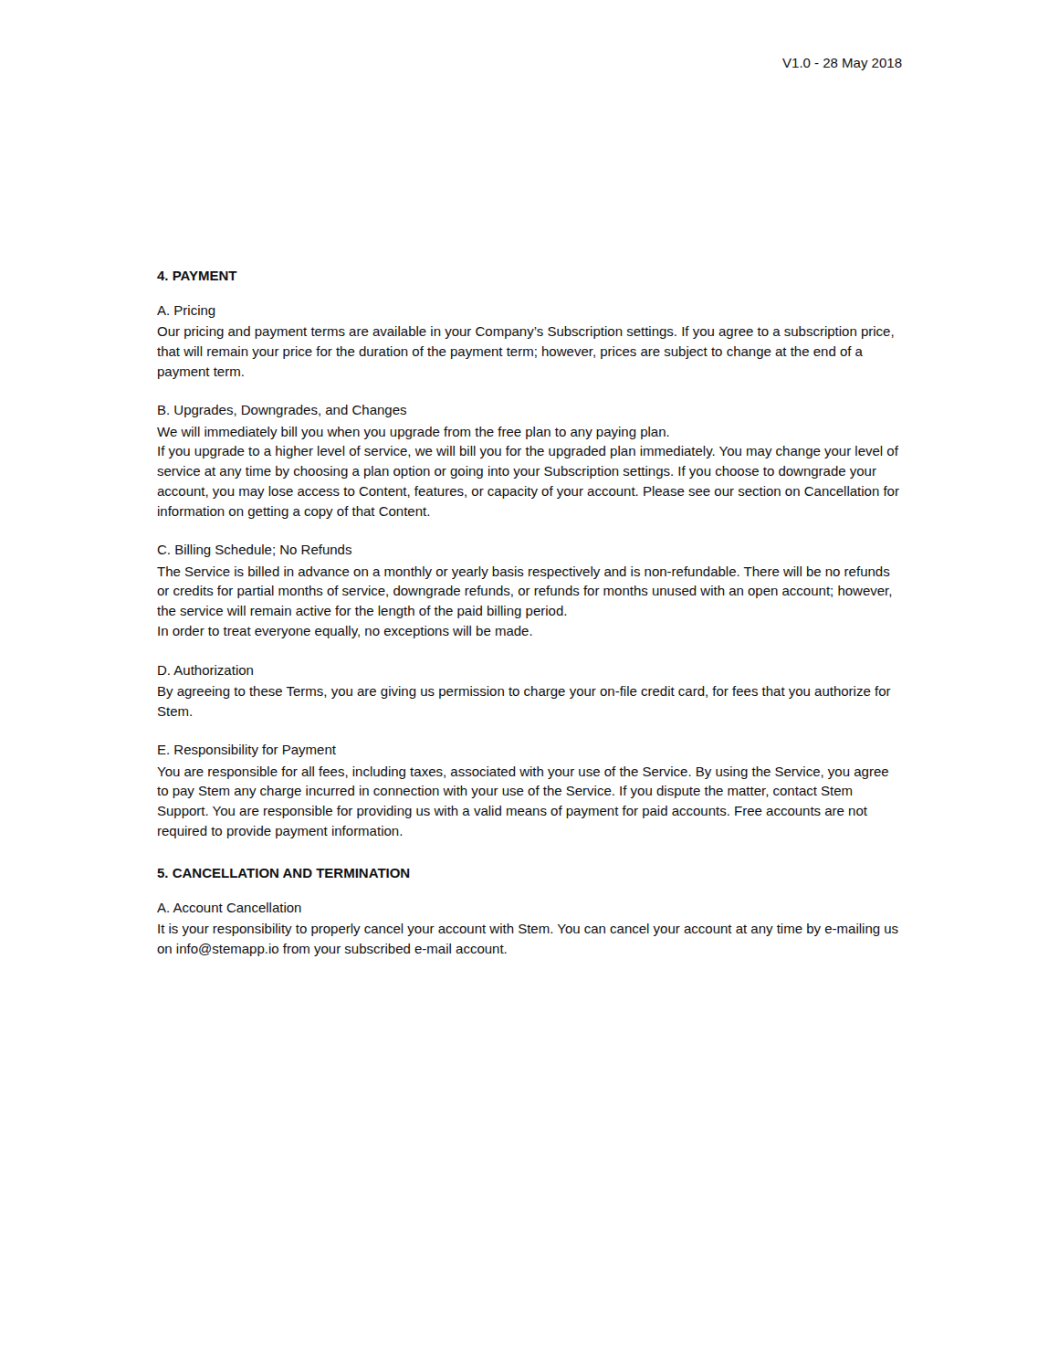V1.0 - 28 May 2018
4. PAYMENT
A. Pricing
Our pricing and payment terms are available in your Company’s Subscription settings. If you agree to a subscription price, that will remain your price for the duration of the payment term; however, prices are subject to change at the end of a payment term.
B. Upgrades, Downgrades, and Changes
We will immediately bill you when you upgrade from the free plan to any paying plan.
If you upgrade to a higher level of service, we will bill you for the upgraded plan immediately. You may change your level of service at any time by choosing a plan option or going into your Subscription settings. If you choose to downgrade your account, you may lose access to Content, features, or capacity of your account. Please see our section on Cancellation for information on getting a copy of that Content.
C. Billing Schedule; No Refunds
The Service is billed in advance on a monthly or yearly basis respectively and is non-refundable. There will be no refunds or credits for partial months of service, downgrade refunds, or refunds for months unused with an open account; however, the service will remain active for the length of the paid billing period.
In order to treat everyone equally, no exceptions will be made.
D. Authorization
By agreeing to these Terms, you are giving us permission to charge your on-file credit card, for fees that you authorize for Stem.
E. Responsibility for Payment
You are responsible for all fees, including taxes, associated with your use of the Service. By using the Service, you agree to pay Stem any charge incurred in connection with your use of the Service. If you dispute the matter, contact Stem Support. You are responsible for providing us with a valid means of payment for paid accounts. Free accounts are not required to provide payment information.
5. CANCELLATION AND TERMINATION
A. Account Cancellation
It is your responsibility to properly cancel your account with Stem. You can cancel your account at any time by e-mailing us on info@stemapp.io from your subscribed e-mail account.